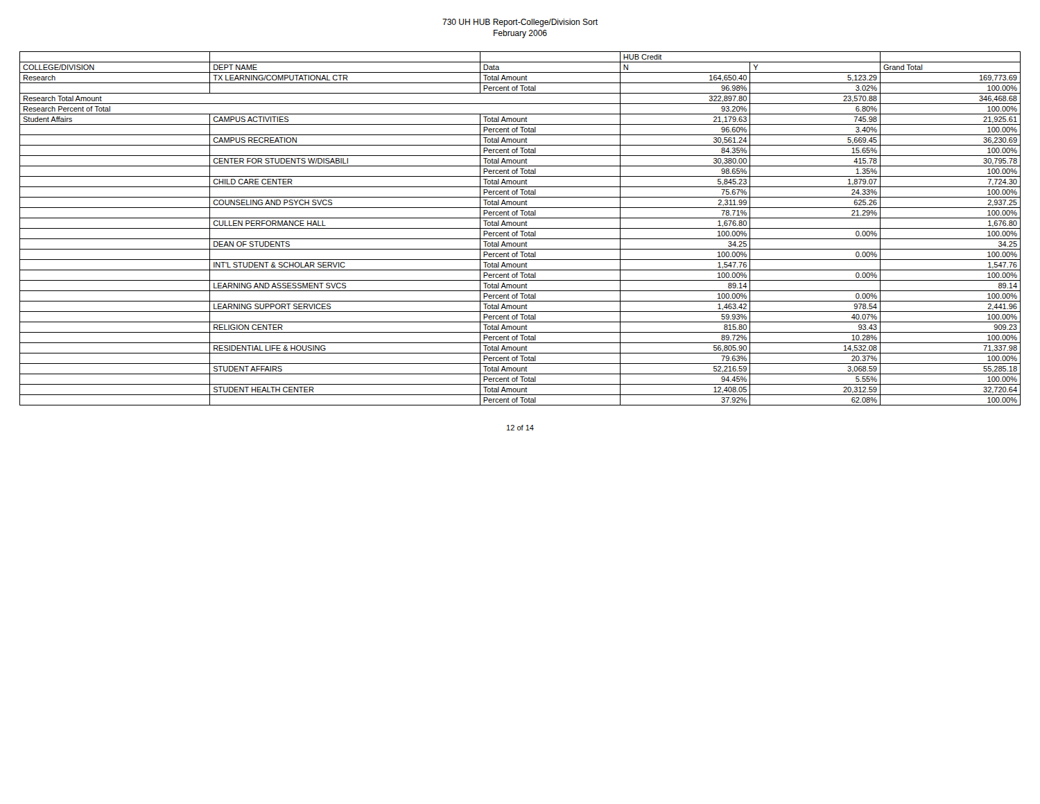730 UH HUB Report-College/Division SortFebruary 2006
| | | | HUB Credit | |
| COLLEGE/DIVISION | DEPT NAME | Data | N | Y | Grand Total |
| Research | TX LEARNING/COMPUTATIONAL CTR | Total Amount | 164,650.40 | 5,123.29 | 169,773.69 |
| | | Percent of Total | 96.98% | 3.02% | 100.00% |
| Research Total Amount | 322,897.80 | 23,570.88 | 346,468.68 |
| Research Percent of Total | 93.20% | 6.80% | 100.00% |
| Student Affairs | CAMPUS ACTIVITIES | Total Amount | 21,179.63 | 745.98 | 21,925.61 |
| | | Percent of Total | 96.60% | 3.40% | 100.00% |
| | CAMPUS RECREATION | Total Amount | 30,561.24 | 5,669.45 | 36,230.69 |
| | | Percent of Total | 84.35% | 15.65% | 100.00% |
| | CENTER FOR STUDENTS W/DISABILI | Total Amount | 30,380.00 | 415.78 | 30,795.78 |
| | | Percent of Total | 98.65% | 1.35% | 100.00% |
| | CHILD CARE CENTER | Total Amount | 5,845.23 | 1,879.07 | 7,724.30 |
| | | Percent of Total | 75.67% | 24.33% | 100.00% |
| | COUNSELING AND PSYCH SVCS | Total Amount | 2,311.99 | 625.26 | 2,937.25 |
| | | Percent of Total | 78.71% | 21.29% | 100.00% |
| | CULLEN PERFORMANCE HALL | Total Amount | 1,676.80 | | 1,676.80 |
| | | Percent of Total | 100.00% | 0.00% | 100.00% |
| | DEAN OF STUDENTS | Total Amount | 34.25 | | 34.25 |
| | | Percent of Total | 100.00% | 0.00% | 100.00% |
| | INT'L STUDENT & SCHOLAR SERVIC | Total Amount | 1,547.76 | | 1,547.76 |
| | | Percent of Total | 100.00% | 0.00% | 100.00% |
| | LEARNING AND ASSESSMENT SVCS | Total Amount | 89.14 | | 89.14 |
| | | Percent of Total | 100.00% | 0.00% | 100.00% |
| | LEARNING SUPPORT SERVICES | Total Amount | 1,463.42 | 978.54 | 2,441.96 |
| | | Percent of Total | 59.93% | 40.07% | 100.00% |
| | RELIGION CENTER | Total Amount | 815.80 | 93.43 | 909.23 |
| | | Percent of Total | 89.72% | 10.28% | 100.00% |
| | RESIDENTIAL LIFE & HOUSING | Total Amount | 56,805.90 | 14,532.08 | 71,337.98 |
| | | Percent of Total | 79.63% | 20.37% | 100.00% |
| | STUDENT AFFAIRS | Total Amount | 52,216.59 | 3,068.59 | 55,285.18 |
| | | Percent of Total | 94.45% | 5.55% | 100.00% |
| | STUDENT HEALTH CENTER | Total Amount | 12,408.05 | 20,312.59 | 32,720.64 |
| | | Percent of Total | 37.92% | 62.08% | 100.00% |
12 of 14